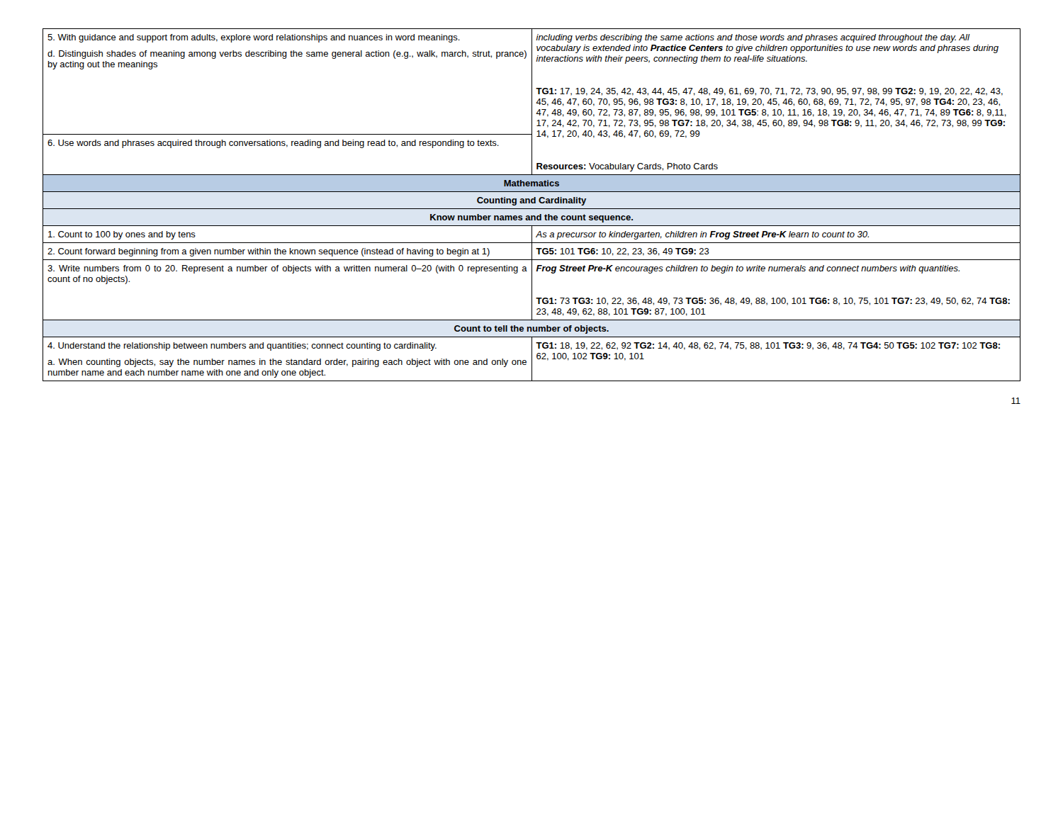| 5. With guidance and support from adults, explore word relationships and nuances in word meanings. d. Distinguish shades of meaning among verbs describing the same general action (e.g., walk, march, strut, prance) by acting out the meanings | including verbs describing the same actions and those words and phrases acquired throughout the day. All vocabulary is extended into Practice Centers to give children opportunities to use new words and phrases during interactions with their peers, connecting them to real-life situations. TG1: 17, 19, 24, 35, 42, 43, 44, 45, 47, 48, 49, 61, 69, 70, 71, 72, 73, 90, 95, 97, 98, 99 TG2: 9, 19, 20, 22, 42, 43, 45, 46, 47, 60, 70, 95, 96, 98 TG3: 8, 10, 17, 18, 19, 20, 45, 46, 60, 68, 69, 71, 72, 74, 95, 97, 98 TG4: 20, 23, 46, 47, 48, 49, 60, 72, 73, 87, 89, 95, 96, 98, 99, 101 TG5 : 8, 10, 11, 16, 18, 19, 20, 34, 46, 47, 71, 74, 89 TG6: 8, 9,11, 17, 24, 42, 70, 71, 72, 73, 95, 98 TG7: 18, 20, 34, 38, 45, 60, 89, 94, 98 TG8: 9, 11, 20, 34, 46, 72, 73, 98, 99 TG9: 14, 17, 20, 40, 43, 46, 47, 60, 69, 72, 99 Resources: Vocabulary Cards, Photo Cards |
| 6. Use words and phrases acquired through conversations, reading and being read to, and responding to texts. |
| Mathematics |
| Counting and Cardinality |
| Know number names and the count sequence. |
| 1. Count to 100 by ones and by tens | As a precursor to kindergarten, children in Frog Street Pre-K learn to count to 30. |
| 2. Count forward beginning from a given number within the known sequence (instead of having to begin at 1) | TG5: 101 TG6: 10, 22, 23, 36, 49 TG9: 23 |
| 3. Write numbers from 0 to 20. Represent a number of objects with a written numeral 0–20 (with 0 representing a count of no objects). | Frog Street Pre-K encourages children to begin to write numerals and connect numbers with quantities. TG1: 73 TG3: 10, 22, 36, 48, 49, 73 TG5: 36, 48, 49, 88, 100, 101 TG6: 8, 10, 75, 101 TG7: 23, 49, 50, 62, 74 TG8: 23, 48, 49, 62, 88, 101 TG9: 87, 100, 101 |
| Count to tell the number of objects. |
| 4. Understand the relationship between numbers and quantities; connect counting to cardinality. a. When counting objects, say the number names in the standard order, pairing each object with one and only one number name and each number name with one and only one object. | TG1: 18, 19, 22, 62, 92 TG2: 14, 40, 48, 62, 74, 75, 88, 101 TG3: 9, 36, 48, 74 TG4: 50 TG5: 102 TG7: 102 TG8: 62, 100, 102 TG9: 10, 101 |
11